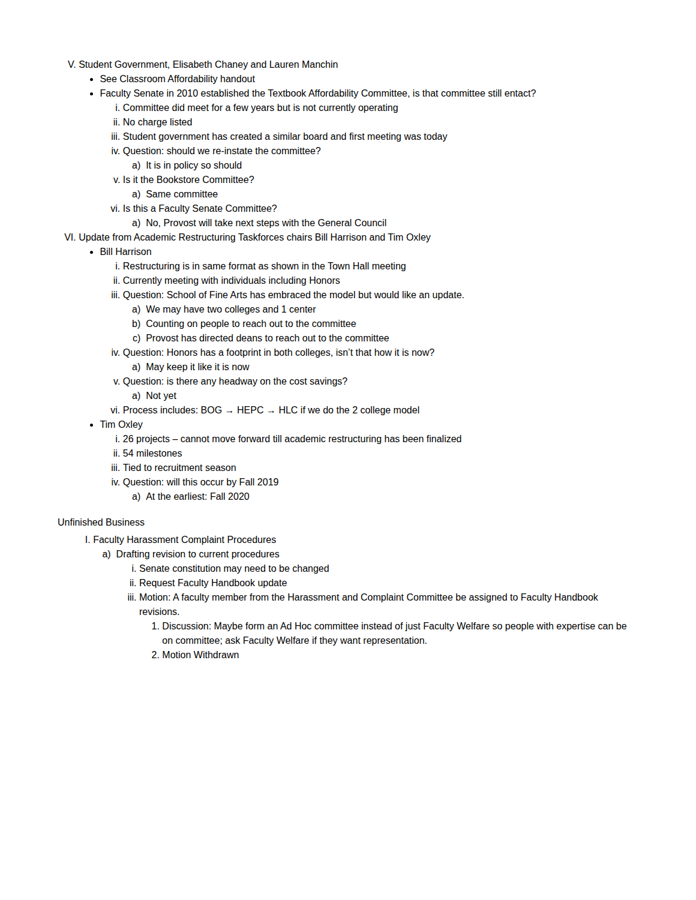Student Government, Elisabeth Chaney and Lauren Manchin
See Classroom Affordability handout
Faculty Senate in 2010 established the Textbook Affordability Committee, is that committee still entact?
Committee did meet for a few years but is not currently operating
No charge listed
Student government has created a similar board and first meeting was today
Question: should we re-instate the committee?
It is in policy so should
Is it the Bookstore Committee?
Same committee
Is this a Faculty Senate Committee?
No, Provost will take next steps with the General Council
Update from Academic Restructuring Taskforces chairs Bill Harrison and Tim Oxley
Bill Harrison
Restructuring is in same format as shown in the Town Hall meeting
Currently meeting with individuals including Honors
Question: School of Fine Arts has embraced the model but would like an update.
We may have two colleges and 1 center
Counting on people to reach out to the committee
Provost has directed deans to reach out to the committee
Question: Honors has a footprint in both colleges, isn’t that how it is now?
May keep it like it is now
Question: is there any headway on the cost savings?
Not yet
Process includes: BOG → HEPC → HLC if we do the 2 college model
Tim Oxley
26 projects – cannot move forward till academic restructuring has been finalized
54 milestones
Tied to recruitment season
Question: will this occur by Fall 2019
At the earliest: Fall 2020
Unfinished Business
Faculty Harassment Complaint Procedures
Drafting revision to current procedures
Senate constitution may need to be changed
Request Faculty Handbook update
Motion: A faculty member from the Harassment and Complaint Committee be assigned to Faculty Handbook revisions.
Discussion: Maybe form an Ad Hoc committee instead of just Faculty Welfare so people with expertise can be on committee; ask Faculty Welfare if they want representation.
Motion Withdrawn